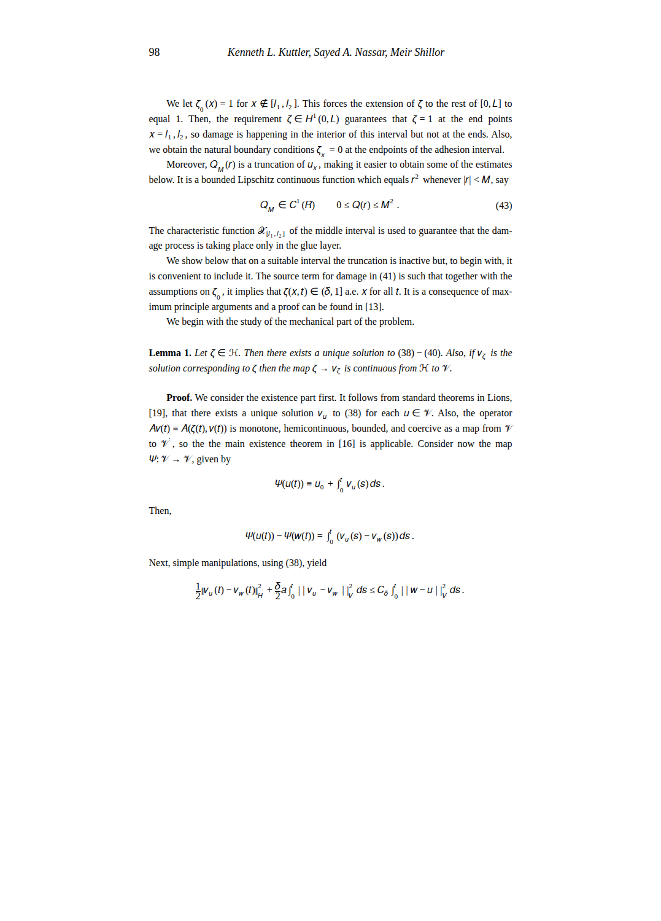98 Kenneth L. Kuttler, Sayed A. Nassar, Meir Shillor
We let ζ0(x)=1 for x∉[l1,l2]. This forces the extension of ζ to the rest of [0,L] to equal 1. Then, the requirement ζ∈H1(0,L) guarantees that ζ=1 at the end points x=l1,l2, so damage is happening in the interior of this interval but not at the ends. Also, we obtain the natural boundary conditions ζx=0 at the endpoints of the adhesion interval.
Moreover, QM(r) is a truncation of ux, making it easier to obtain some of the estimates below. It is a bounded Lipschitz continuous function which equals r2 whenever |r|<M, say
QM∈C1(R) 0≤Q(r)≤M2. (43)
The characteristic function 𝒳[l1,l2] of the middle interval is used to guarantee that the damage process is taking place only in the glue layer.
We show below that on a suitable interval the truncation is inactive but, to begin with, it is convenient to include it. The source term for damage in (41) is such that together with the assumptions on ζ0, it implies that ζ(x,t)∈(δ,1] a.e. x for all t. It is a consequence of maximum principle arguments and a proof can be found in [13].
We begin with the study of the mechanical part of the problem.
Lemma 1. Let ζ∈ℋ. Then there exists a unique solution to (38)−(40). Also, if vζ is the solution corresponding to ζ then the map ζ→vζ is continuous from ℋ to 𝒱.
Proof. We consider the existence part first. It follows from standard theorems in Lions, [19], that there exists a unique solution vu to (38) for each u∈𝒱. Also, the operator Av(t)≡A(ζ(t),v(t)) is monotone, hemicontinuous, bounded, and coercive as a map from 𝒱 to 𝒱′, so the the main existence theorem in [16] is applicable. Consider now the map Ψ:𝒱→𝒱, given by
Ψ(u(t)) ≡ u0 + ∫0t vu(s)ds.
Then,
Ψ(u(t)) − Ψ(w(t)) = ∫0t ( vu(s) − vw(s) ) ds.
Next, simple manipulations, using (38), yield
12 ‖ vu(t) − vw(t) ‖ H2 + δ2 a ∫0t || vu−vw || V2 ds ≤ Cδ ∫0t ||w−u|| V2 ds.